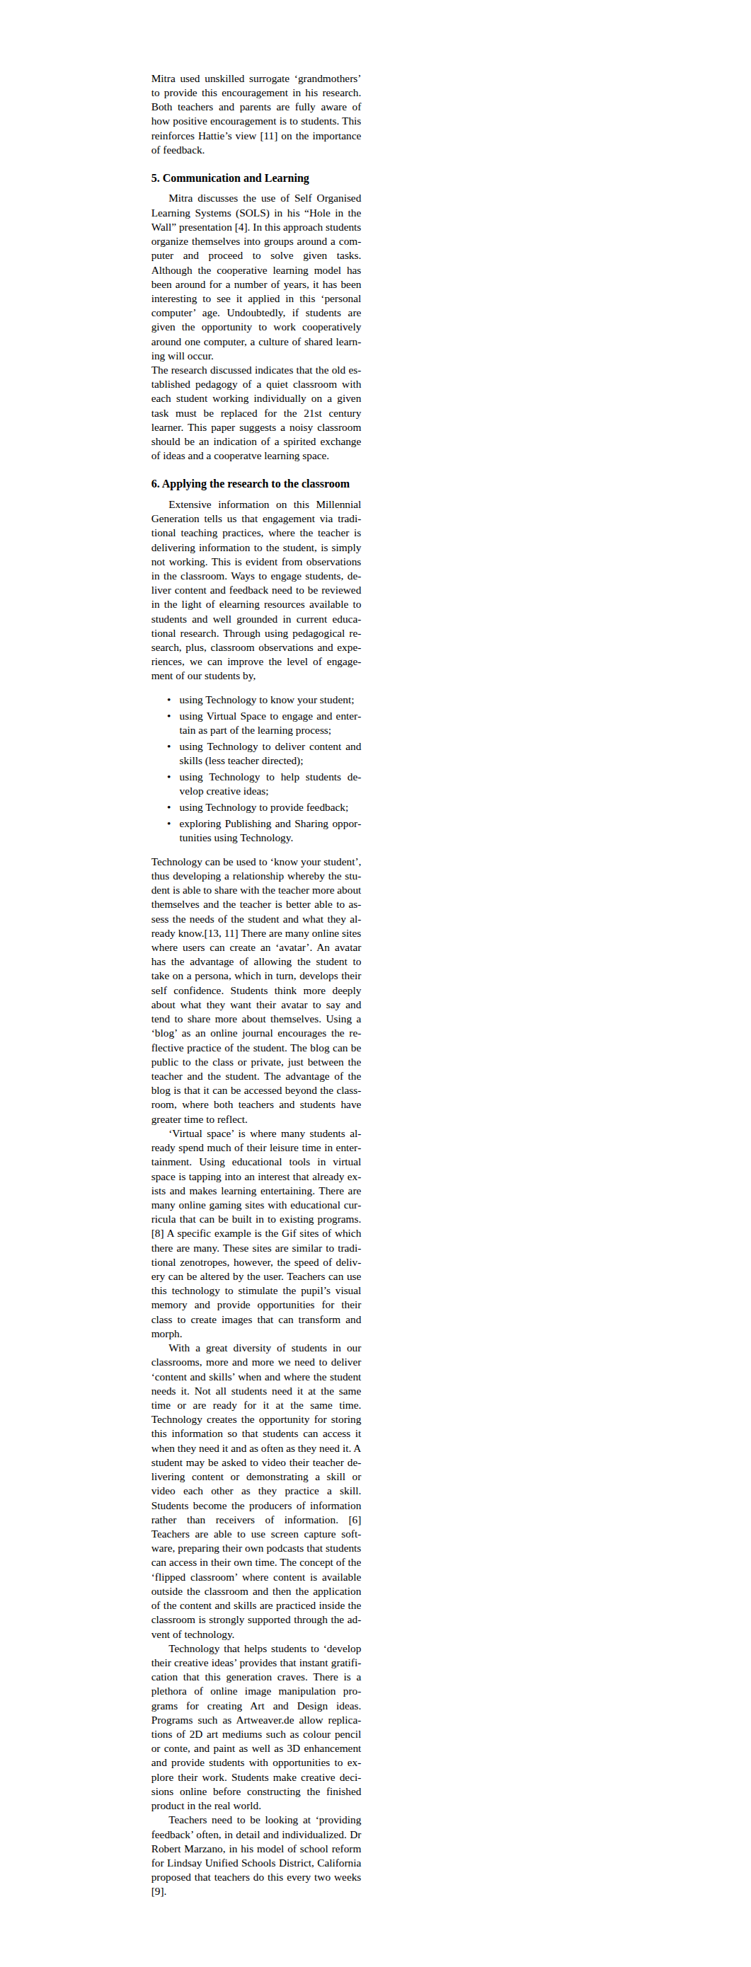Mitra used unskilled surrogate ‘grandmothers’ to provide this encouragement in his research. Both teachers and parents are fully aware of how positive encouragement is to students. This reinforces Hattie’s view [11] on the importance of feedback.
5. Communication and Learning
Mitra discusses the use of Self Organised Learning Systems (SOLS) in his “Hole in the Wall” presentation [4]. In this approach students organize themselves into groups around a computer and proceed to solve given tasks. Although the cooperative learning model has been around for a number of years, it has been interesting to see it applied in this ‘personal computer’ age. Undoubtedly, if students are given the opportunity to work cooperatively around one computer, a culture of shared learning will occur.
The research discussed indicates that the old established pedagogy of a quiet classroom with each student working individually on a given task must be replaced for the 21st century learner. This paper suggests a noisy classroom should be an indication of a spirited exchange of ideas and a cooperatve learning space.
6. Applying the research to the classroom
Extensive information on this Millennial Generation tells us that engagement via traditional teaching practices, where the teacher is delivering information to the student, is simply not working. This is evident from observations in the classroom. Ways to engage students, deliver content and feedback need to be reviewed in the light of elearning resources available to students and well grounded in current educational research. Through using pedagogical research, plus, classroom observations and experiences, we can improve the level of engagement of our students by,
using Technology to know your student;
using Virtual Space to engage and entertain as part of the learning process;
using Technology to deliver content and skills (less teacher directed);
using Technology to help students develop creative ideas;
using Technology to provide feedback;
exploring Publishing and Sharing opportunities using Technology.
Technology can be used to ‘know your student’, thus developing a relationship whereby the student is able to share with the teacher more about themselves and the teacher is better able to assess the needs of the student and what they already know.[13, 11] There are many online sites where users can create an ‘avatar’. An avatar has the advantage of allowing the student to take on a persona, which in turn, develops their self confidence. Students think more deeply about what they want their avatar to say and tend to share more about themselves. Using a ‘blog’ as an online journal encourages the reflective practice of the student. The blog can be public to the class or private, just between the teacher and the student. The advantage of the blog is that it can be accessed beyond the classroom, where both teachers and students have greater time to reflect.
‘Virtual space’ is where many students already spend much of their leisure time in entertainment. Using educational tools in virtual space is tapping into an interest that already exists and makes learning entertaining. There are many online gaming sites with educational curricula that can be built in to existing programs.[8] A specific example is the Gif sites of which there are many. These sites are similar to traditional zenotropes, however, the speed of delivery can be altered by the user. Teachers can use this technology to stimulate the pupil’s visual memory and provide opportunities for their class to create images that can transform and morph.
With a great diversity of students in our classrooms, more and more we need to deliver ‘content and skills’ when and where the student needs it. Not all students need it at the same time or are ready for it at the same time. Technology creates the opportunity for storing this information so that students can access it when they need it and as often as they need it. A student may be asked to video their teacher delivering content or demonstrating a skill or video each other as they practice a skill. Students become the producers of information rather than receivers of information. [6] Teachers are able to use screen capture software, preparing their own podcasts that students can access in their own time. The concept of the ‘flipped classroom’ where content is available outside the classroom and then the application of the content and skills are practiced inside the classroom is strongly supported through the advent of technology.
Technology that helps students to ‘develop their creative ideas’ provides that instant gratification that this generation craves. There is a plethora of online image manipulation programs for creating Art and Design ideas. Programs such as Artweaver.de allow replications of 2D art mediums such as colour pencil or conte, and paint as well as 3D enhancement and provide students with opportunities to explore their work. Students make creative decisions online before constructing the finished product in the real world.
Teachers need to be looking at ‘providing feedback’ often, in detail and individualized. Dr Robert Marzano, in his model of school reform for Lindsay Unified Schools District, California proposed that teachers do this every two weeks [9].